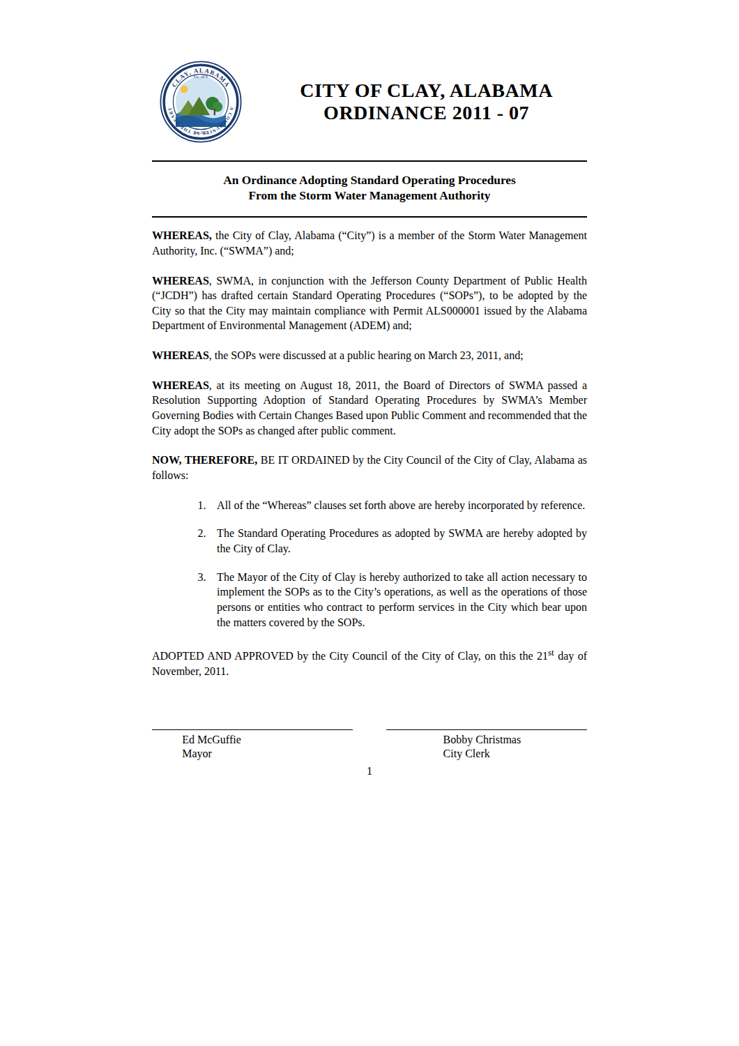CLAY, ALABAMA A COMMUNITY AT THE HEART Est. 1876 Inc. 2000
CITY OF CLAY, ALABAMA
ORDINANCE 2011 - 07
An Ordinance Adopting Standard Operating Procedures
From the Storm Water Management Authority
WHEREAS, the City of Clay, Alabama (“City”) is a member of the Storm Water Management Authority, Inc. (“SWMA”) and;
WHEREAS, SWMA, in conjunction with the Jefferson County Department of Public Health (“JCDH”) has drafted certain Standard Operating Procedures (“SOPs”), to be adopted by the City so that the City may maintain compliance with Permit ALS000001 issued by the Alabama Department of Environmental Management (ADEM) and;
WHEREAS, the SOPs were discussed at a public hearing on March 23, 2011, and;
WHEREAS, at its meeting on August 18, 2011, the Board of Directors of SWMA passed a Resolution Supporting Adoption of Standard Operating Procedures by SWMA’s Member Governing Bodies with Certain Changes Based upon Public Comment and recommended that the City adopt the SOPs as changed after public comment.
NOW, THEREFORE, BE IT ORDAINED by the City Council of the City of Clay, Alabama as follows:
All of the “Whereas” clauses set forth above are hereby incorporated by reference.
The Standard Operating Procedures as adopted by SWMA are hereby adopted by the City of Clay.
The Mayor of the City of Clay is hereby authorized to take all action necessary to implement the SOPs as to the City’s operations, as well as the operations of those persons or entities who contract to perform services in the City which bear upon the matters covered by the SOPs.
ADOPTED AND APPROVED by the City Council of the City of Clay, on this the 21st day of November, 2011.
Ed McGuffie
Mayor
Bobby Christmas
City Clerk
1